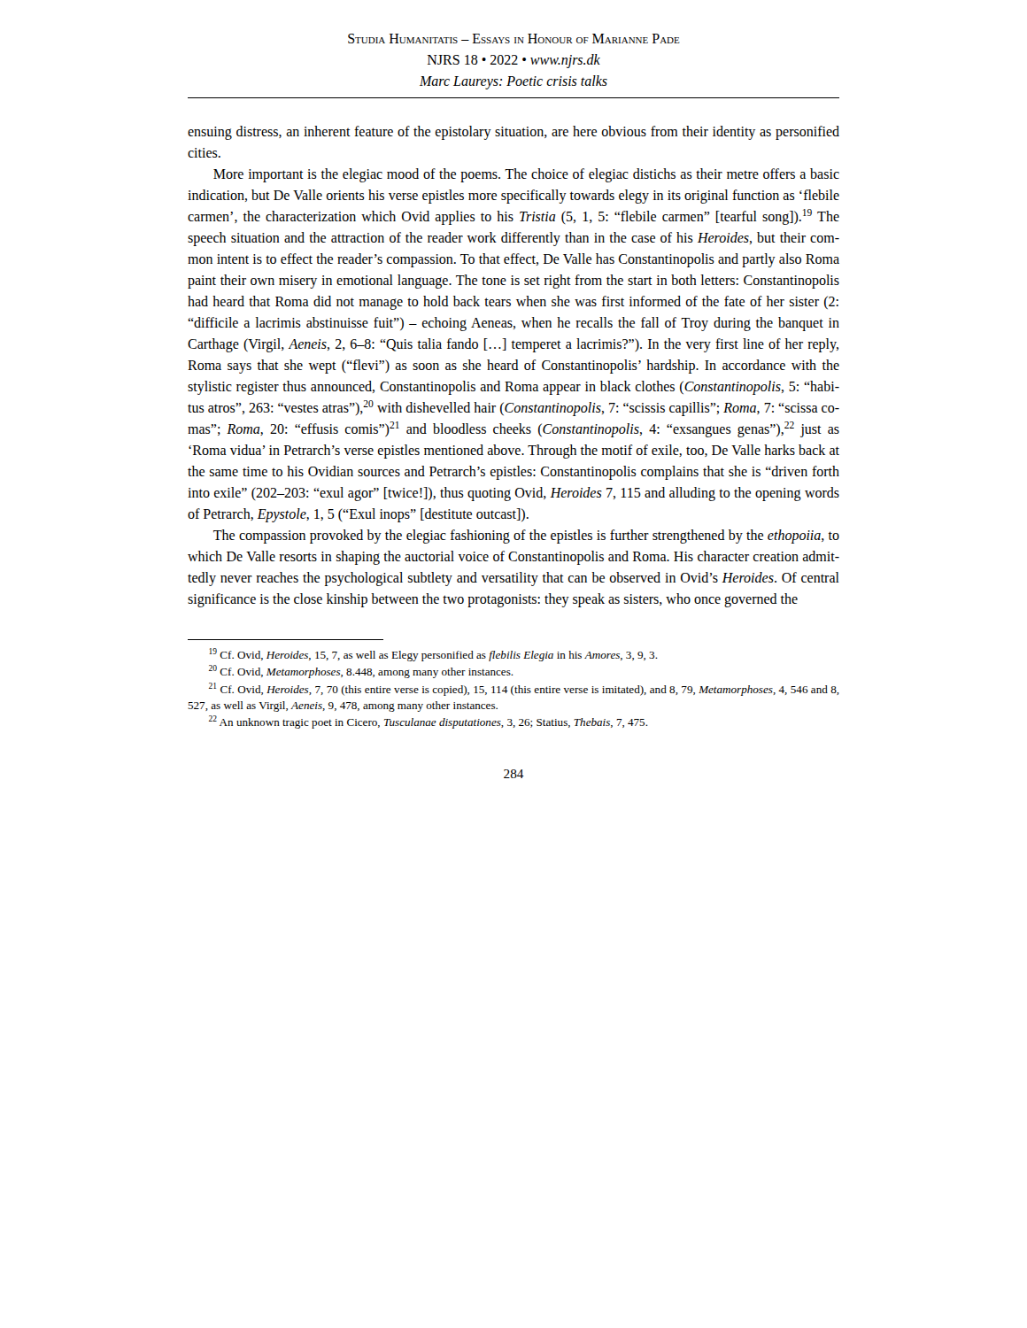Studia Humanitatis – Essays in Honour of Marianne Pade NJRS 18 • 2022 • www.njrs.dk Marc Laureys: Poetic crisis talks
ensuing distress, an inherent feature of the epistolary situation, are here obvious from their identity as personified cities.
More important is the elegiac mood of the poems. The choice of elegiac distichs as their metre offers a basic indication, but De Valle orients his verse epistles more specifically towards elegy in its original function as ‘flebile carmen’, the characterization which Ovid applies to his Tristia (5, 1, 5: “flebile carmen” [tearful song]).19 The speech situation and the attraction of the reader work differently than in the case of his Heroides, but their common intent is to effect the reader’s compassion. To that effect, De Valle has Constantinopolis and partly also Roma paint their own misery in emotional language. The tone is set right from the start in both letters: Constantinopolis had heard that Roma did not manage to hold back tears when she was first informed of the fate of her sister (2: “difficile a lacrimis abstinuisse fuit”) – echoing Aeneas, when he recalls the fall of Troy during the banquet in Carthage (Virgil, Aeneis, 2, 6–8: “Quis talia fando […] temperet a lacrimis?”). In the very first line of her reply, Roma says that she wept (“flevi”) as soon as she heard of Constantinopolis’ hardship. In accordance with the stylistic register thus announced, Constantinopolis and Roma appear in black clothes (Constantinopolis, 5: “habitus atros”, 263: “vestes atras”),20 with dishevelled hair (Constantinopolis, 7: “scissis capillis”; Roma, 7: “scissa comas”; Roma, 20: “effusis comis”)21 and bloodless cheeks (Constantinopolis, 4: “exsangues genas”),22 just as ‘Roma vidua’ in Petrarch’s verse epistles mentioned above. Through the motif of exile, too, De Valle harks back at the same time to his Ovidian sources and Petrarch’s epistles: Constantinopolis complains that she is “driven forth into exile” (202–203: “exul agor” [twice!]), thus quoting Ovid, Heroides 7, 115 and alluding to the opening words of Petrarch, Epystole, 1, 5 (“Exul inops” [destitute outcast]).
The compassion provoked by the elegiac fashioning of the epistles is further strengthened by the ethopoiia, to which De Valle resorts in shaping the auctorial voice of Constantinopolis and Roma. His character creation admittedly never reaches the psychological subtlety and versatility that can be observed in Ovid’s Heroides. Of central significance is the close kinship between the two protagonists: they speak as sisters, who once governed the
19 Cf. Ovid, Heroides, 15, 7, as well as Elegy personified as flebilis Elegia in his Amores, 3, 9, 3.
20 Cf. Ovid, Metamorphoses, 8.448, among many other instances.
21 Cf. Ovid, Heroides, 7, 70 (this entire verse is copied), 15, 114 (this entire verse is imitated), and 8, 79, Metamorphoses, 4, 546 and 8, 527, as well as Virgil, Aeneis, 9, 478, among many other instances.
22 An unknown tragic poet in Cicero, Tusculanae disputationes, 3, 26; Statius, Thebais, 7, 475.
284